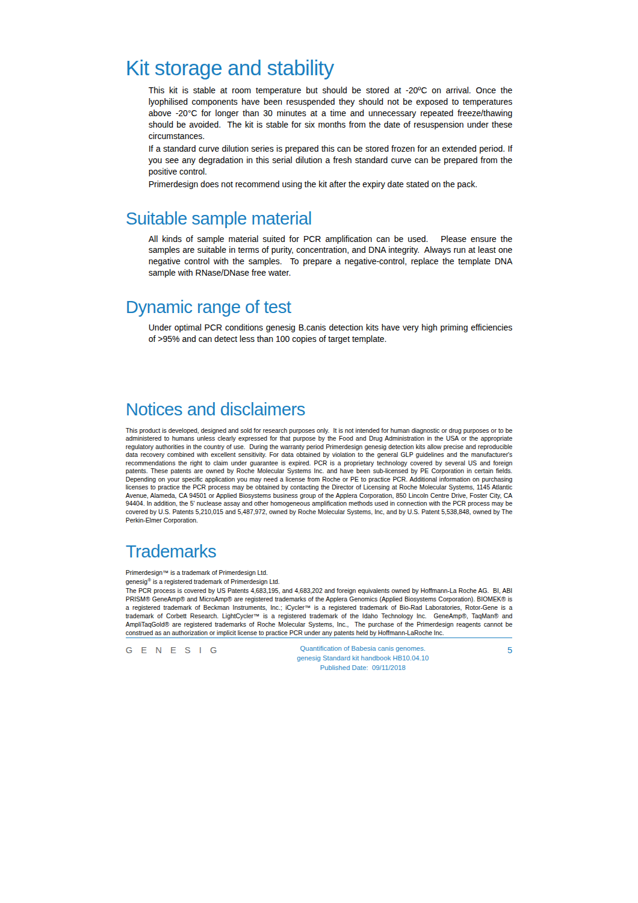Kit storage and stability
This kit is stable at room temperature but should be stored at -20ºC on arrival. Once the lyophilised components have been resuspended they should not be exposed to temperatures above -20°C for longer than 30 minutes at a time and unnecessary repeated freeze/thawing should be avoided. The kit is stable for six months from the date of resuspension under these circumstances.
If a standard curve dilution series is prepared this can be stored frozen for an extended period. If you see any degradation in this serial dilution a fresh standard curve can be prepared from the positive control.
Primerdesign does not recommend using the kit after the expiry date stated on the pack.
Suitable sample material
All kinds of sample material suited for PCR amplification can be used. Please ensure the samples are suitable in terms of purity, concentration, and DNA integrity. Always run at least one negative control with the samples. To prepare a negative-control, replace the template DNA sample with RNase/DNase free water.
Dynamic range of test
Under optimal PCR conditions genesig B.canis detection kits have very high priming efficiencies of >95% and can detect less than 100 copies of target template.
Notices and disclaimers
This product is developed, designed and sold for research purposes only. It is not intended for human diagnostic or drug purposes or to be administered to humans unless clearly expressed for that purpose by the Food and Drug Administration in the USA or the appropriate regulatory authorities in the country of use. During the warranty period Primerdesign genesig detection kits allow precise and reproducible data recovery combined with excellent sensitivity. For data obtained by violation to the general GLP guidelines and the manufacturer's recommendations the right to claim under guarantee is expired. PCR is a proprietary technology covered by several US and foreign patents. These patents are owned by Roche Molecular Systems Inc. and have been sub-licensed by PE Corporation in certain fields. Depending on your specific application you may need a license from Roche or PE to practice PCR. Additional information on purchasing licenses to practice the PCR process may be obtained by contacting the Director of Licensing at Roche Molecular Systems, 1145 Atlantic Avenue, Alameda, CA 94501 or Applied Biosystems business group of the Applera Corporation, 850 Lincoln Centre Drive, Foster City, CA 94404. In addition, the 5' nuclease assay and other homogeneous amplification methods used in connection with the PCR process may be covered by U.S. Patents 5,210,015 and 5,487,972, owned by Roche Molecular Systems, Inc, and by U.S. Patent 5,538,848, owned by The Perkin-Elmer Corporation.
Trademarks
Primerdesign™ is a trademark of Primerdesign Ltd.
genesig® is a registered trademark of Primerdesign Ltd.
The PCR process is covered by US Patents 4,683,195, and 4,683,202 and foreign equivalents owned by Hoffmann-La Roche AG. BI, ABI PRISM® GeneAmp® and MicroAmp® are registered trademarks of the Applera Genomics (Applied Biosystems Corporation). BIOMEK® is a registered trademark of Beckman Instruments, Inc.; iCycler™ is a registered trademark of Bio-Rad Laboratories, Rotor-Gene is a trademark of Corbett Research. LightCycler™ is a registered trademark of the Idaho Technology Inc. GeneAmp®, TaqMan® and AmpliTaqGold® are registered trademarks of Roche Molecular Systems, Inc., The purchase of the Primerdesign reagents cannot be construed as an authorization or implicit license to practice PCR under any patents held by Hoffmann-LaRoche Inc.
G E N E S I G
Quantification of Babesia canis genomes.
genesig Standard kit handbook HB10.04.10
Published Date: 09/11/2018
5